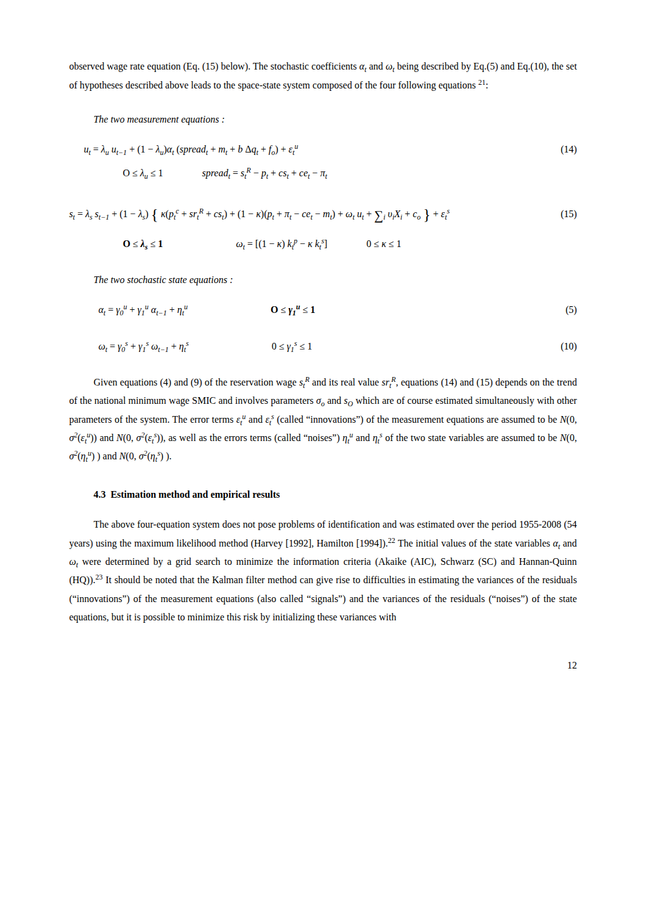observed wage rate equation (Eq. (15) below). The stochastic coefficients αt and ωt being described by Eq.(5) and Eq.(10), the set of hypotheses described above leads to the space-state system composed of the four following equations 21:
The two measurement equations :
ut = λu ut−1 + (1 − λu)αt (spreadt + mt + b Δqt + fo) + εtu
(14)
O ≤ λu ≤ 1 spreadt = stR − pt + cst + cet − πt
st = λs st−1 + (1 − λs) { κ(ptc + srtR + cst) + (1 − κ)(pt + πt − cet − mt) + ωt ut + ∑i υiXi + co } + εts
(15)
O ≤ λs ≤ 1 ωt = [(1 − κ) ktp − κ kts] 0 ≤ κ ≤ 1
The two stochastic state equations :
αt = γ0u + γ1u αt−1 + ηtu O ≤ γ1u ≤ 1
(5)
ωt = γ0s + γ1s ωt−1 + ηts 0 ≤ γ1s ≤ 1
(10)
Given equations (4) and (9) of the reservation wage stR and its real value srtR, equations (14) and (15) depends on the trend of the national minimum wage SMIC and involves parameters σo and sO which are of course estimated simultaneously with other parameters of the system. The error terms εtu and εts (called “innovations”) of the measurement equations are assumed to be N(0, σ2(εtu)) and N(0, σ2(εts)), as well as the errors terms (called “noises”) ηtu and ηts of the two state variables are assumed to be N(0, σ2(ηtu) ) and N(0, σ2(ηts) ).
4.3 Estimation method and empirical results
The above four-equation system does not pose problems of identification and was estimated over the period 1955-2008 (54 years) using the maximum likelihood method (Harvey [1992], Hamilton [1994]).22 The initial values of the state variables αt and ωt were determined by a grid search to minimize the information criteria (Akaike (AIC), Schwarz (SC) and Hannan-Quinn (HQ)).23 It should be noted that the Kalman filter method can give rise to difficulties in estimating the variances of the residuals (“innovations”) of the measurement equations (also called “signals”) and the variances of the residuals (“noises”) of the state equations, but it is possible to minimize this risk by initializing these variances with
12